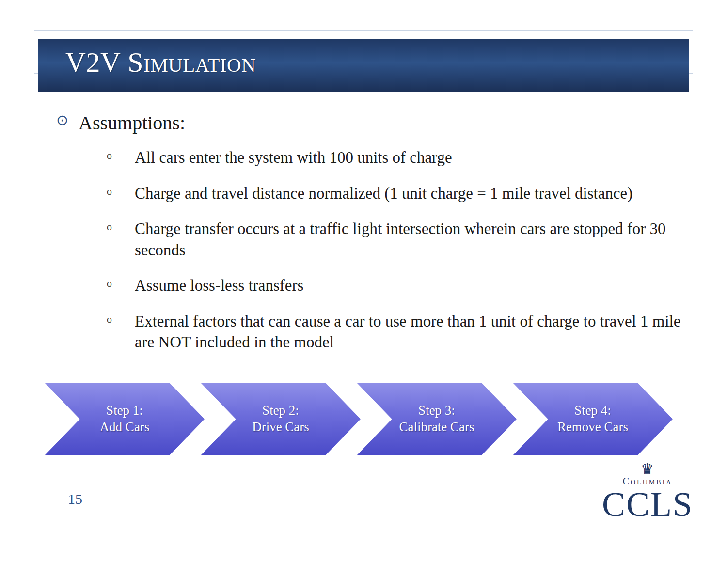V2V Simulation
Assumptions:
All cars enter the system with 100 units of charge
Charge and travel distance normalized (1 unit charge = 1 mile travel distance)
Charge transfer occurs at a traffic light intersection wherein cars are stopped for 30 seconds
Assume loss-less transfers
External factors that can cause a car to use more than 1 unit of charge to travel 1 mile are NOT included in the model
Step 1:
Add Cars
Step 2:
Drive Cars
Step 3:
Calibrate Cars
Step 4:
Remove Cars
15
♛
Columbia
CCLS